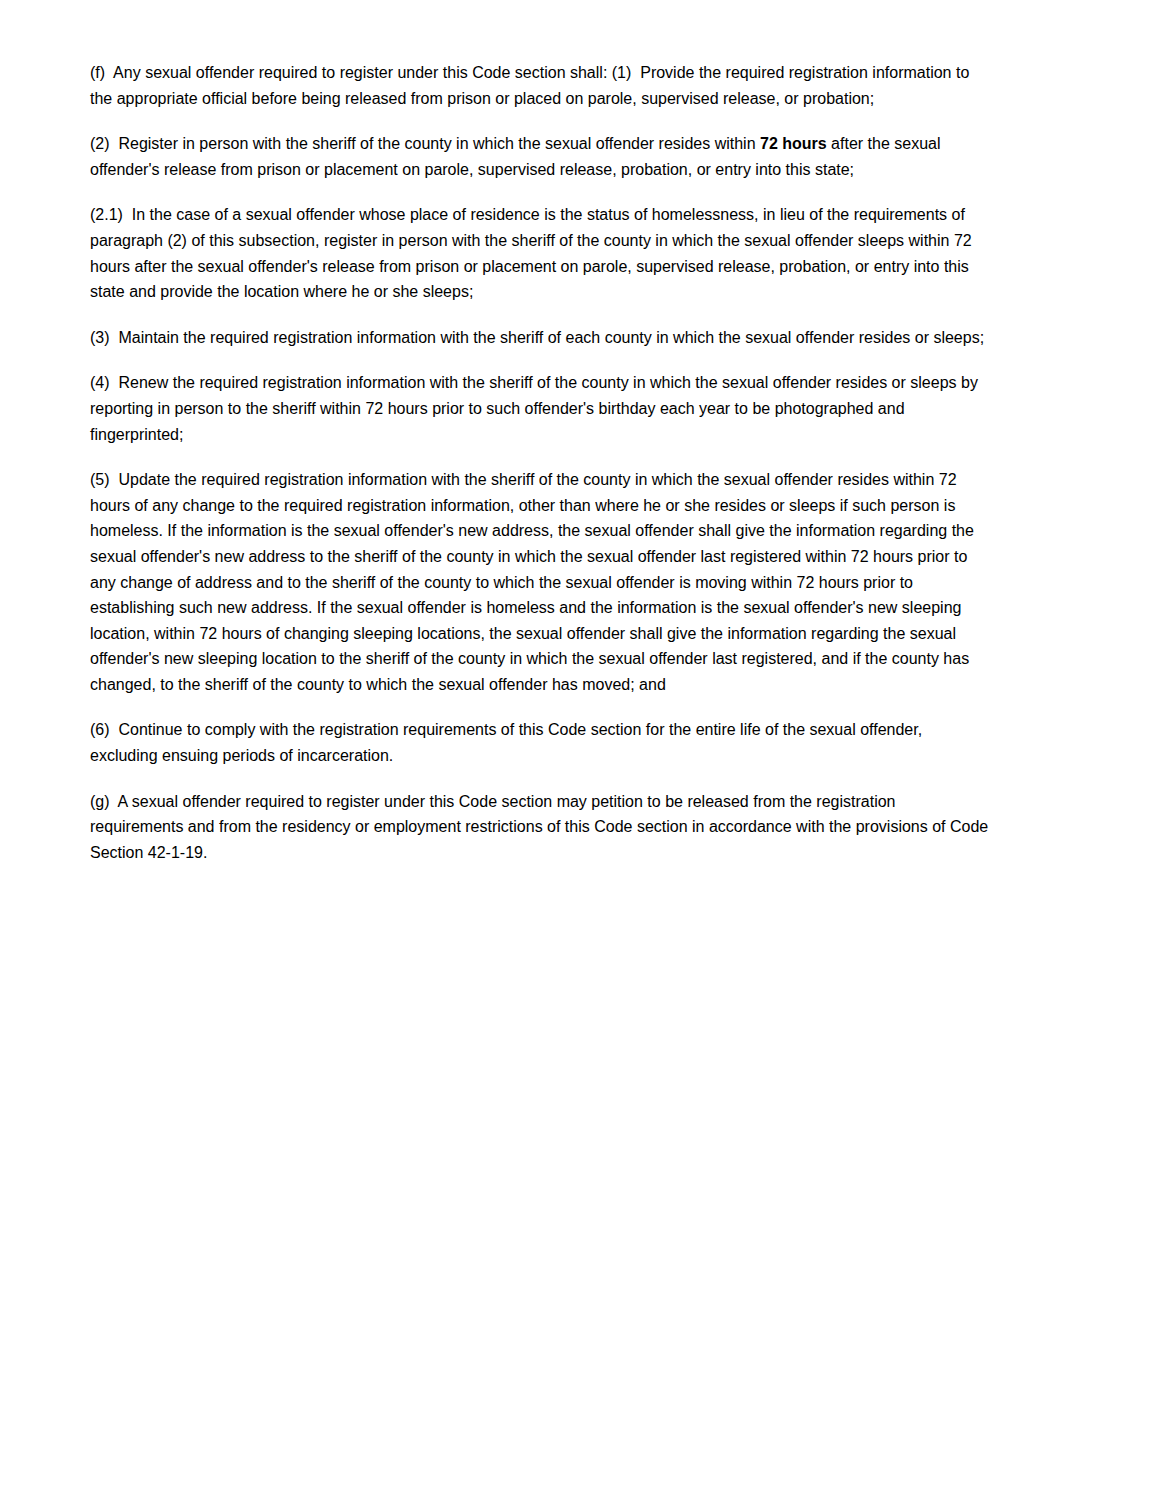(f) Any sexual offender required to register under this Code section shall: (1) Provide the required registration information to the appropriate official before being released from prison or placed on parole, supervised release, or probation;
(2) Register in person with the sheriff of the county in which the sexual offender resides within 72 hours after the sexual offender's release from prison or placement on parole, supervised release, probation, or entry into this state;
(2.1) In the case of a sexual offender whose place of residence is the status of homelessness, in lieu of the requirements of paragraph (2) of this subsection, register in person with the sheriff of the county in which the sexual offender sleeps within 72 hours after the sexual offender's release from prison or placement on parole, supervised release, probation, or entry into this state and provide the location where he or she sleeps;
(3) Maintain the required registration information with the sheriff of each county in which the sexual offender resides or sleeps;
(4) Renew the required registration information with the sheriff of the county in which the sexual offender resides or sleeps by reporting in person to the sheriff within 72 hours prior to such offender's birthday each year to be photographed and fingerprinted;
(5) Update the required registration information with the sheriff of the county in which the sexual offender resides within 72 hours of any change to the required registration information, other than where he or she resides or sleeps if such person is homeless. If the information is the sexual offender's new address, the sexual offender shall give the information regarding the sexual offender's new address to the sheriff of the county in which the sexual offender last registered within 72 hours prior to any change of address and to the sheriff of the county to which the sexual offender is moving within 72 hours prior to establishing such new address. If the sexual offender is homeless and the information is the sexual offender's new sleeping location, within 72 hours of changing sleeping locations, the sexual offender shall give the information regarding the sexual offender's new sleeping location to the sheriff of the county in which the sexual offender last registered, and if the county has changed, to the sheriff of the county to which the sexual offender has moved; and
(6) Continue to comply with the registration requirements of this Code section for the entire life of the sexual offender, excluding ensuing periods of incarceration.
(g) A sexual offender required to register under this Code section may petition to be released from the registration requirements and from the residency or employment restrictions of this Code section in accordance with the provisions of Code Section 42-1-19.